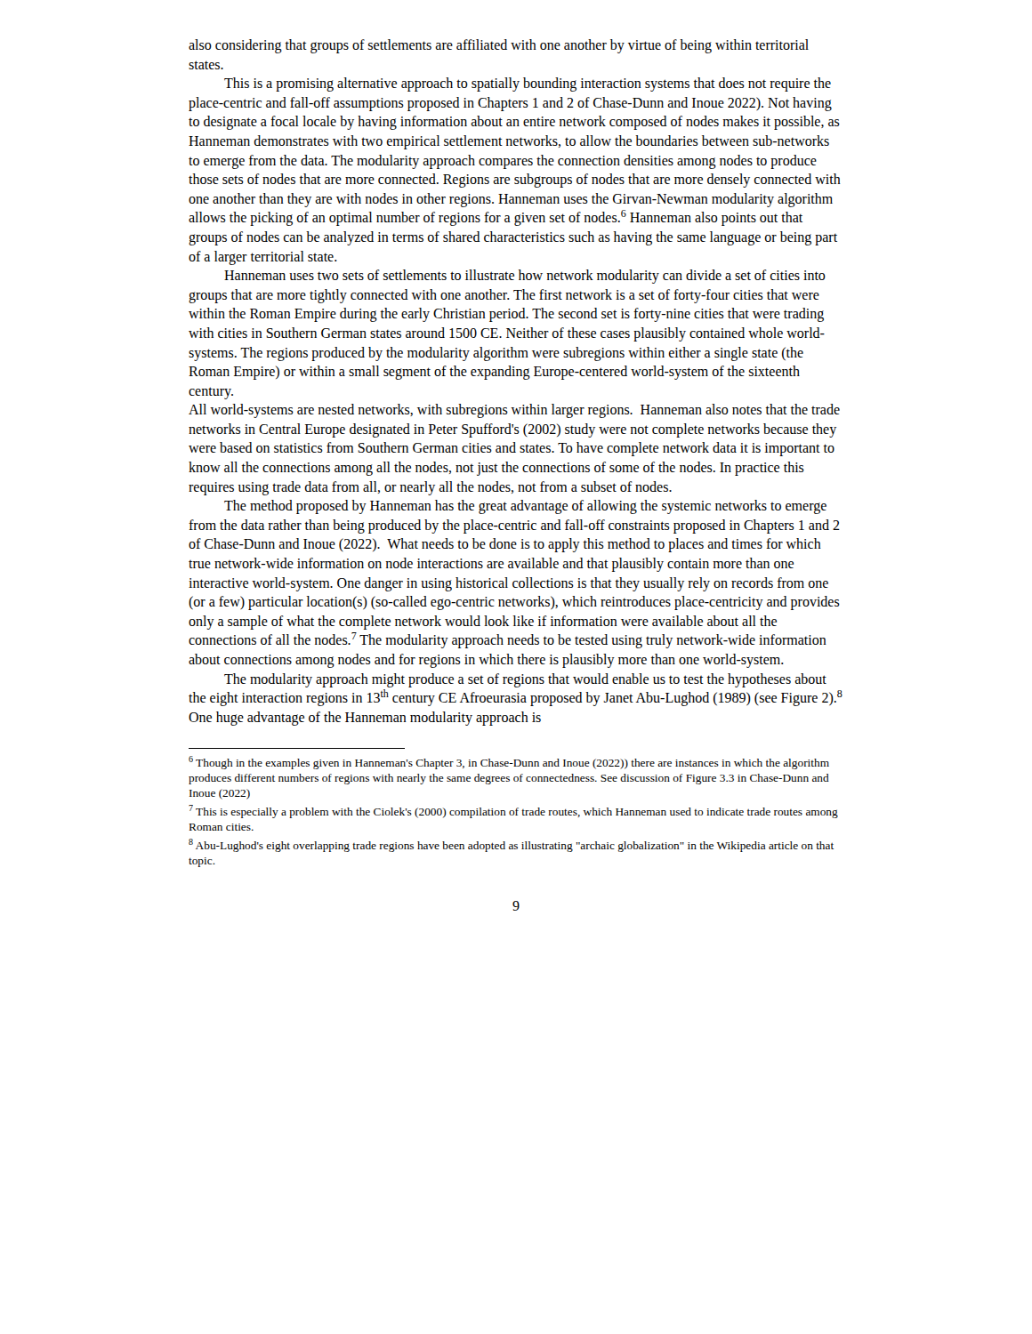also considering that groups of settlements are affiliated with one another by virtue of being within territorial states.
This is a promising alternative approach to spatially bounding interaction systems that does not require the place-centric and fall-off assumptions proposed in Chapters 1 and 2 of Chase-Dunn and Inoue 2022). Not having to designate a focal locale by having information about an entire network composed of nodes makes it possible, as Hanneman demonstrates with two empirical settlement networks, to allow the boundaries between sub-networks to emerge from the data. The modularity approach compares the connection densities among nodes to produce those sets of nodes that are more connected. Regions are subgroups of nodes that are more densely connected with one another than they are with nodes in other regions. Hanneman uses the Girvan-Newman modularity algorithm allows the picking of an optimal number of regions for a given set of nodes.6 Hanneman also points out that groups of nodes can be analyzed in terms of shared characteristics such as having the same language or being part of a larger territorial state.
Hanneman uses two sets of settlements to illustrate how network modularity can divide a set of cities into groups that are more tightly connected with one another. The first network is a set of forty-four cities that were within the Roman Empire during the early Christian period. The second set is forty-nine cities that were trading with cities in Southern German states around 1500 CE. Neither of these cases plausibly contained whole world-systems. The regions produced by the modularity algorithm were subregions within either a single state (the Roman Empire) or within a small segment of the expanding Europe-centered world-system of the sixteenth century.
All world-systems are nested networks, with subregions within larger regions. Hanneman also notes that the trade networks in Central Europe designated in Peter Spufford's (2002) study were not complete networks because they were based on statistics from Southern German cities and states. To have complete network data it is important to know all the connections among all the nodes, not just the connections of some of the nodes. In practice this requires using trade data from all, or nearly all the nodes, not from a subset of nodes.
The method proposed by Hanneman has the great advantage of allowing the systemic networks to emerge from the data rather than being produced by the place-centric and fall-off constraints proposed in Chapters 1 and 2 of Chase-Dunn and Inoue (2022). What needs to be done is to apply this method to places and times for which true network-wide information on node interactions are available and that plausibly contain more than one interactive world-system. One danger in using historical collections is that they usually rely on records from one (or a few) particular location(s) (so-called ego-centric networks), which reintroduces place-centricity and provides only a sample of what the complete network would look like if information were available about all the connections of all the nodes.7 The modularity approach needs to be tested using truly network-wide information about connections among nodes and for regions in which there is plausibly more than one world-system.
The modularity approach might produce a set of regions that would enable us to test the hypotheses about the eight interaction regions in 13th century CE Afroeurasia proposed by Janet Abu-Lughod (1989) (see Figure 2).8 One huge advantage of the Hanneman modularity approach is
6 Though in the examples given in Hanneman's Chapter 3, in Chase-Dunn and Inoue (2022)) there are instances in which the algorithm produces different numbers of regions with nearly the same degrees of connectedness. See discussion of Figure 3.3 in Chase-Dunn and Inoue (2022)
7 This is especially a problem with the Ciolek's (2000) compilation of trade routes, which Hanneman used to indicate trade routes among Roman cities.
8 Abu-Lughod's eight overlapping trade regions have been adopted as illustrating "archaic globalization" in the Wikipedia article on that topic.
9